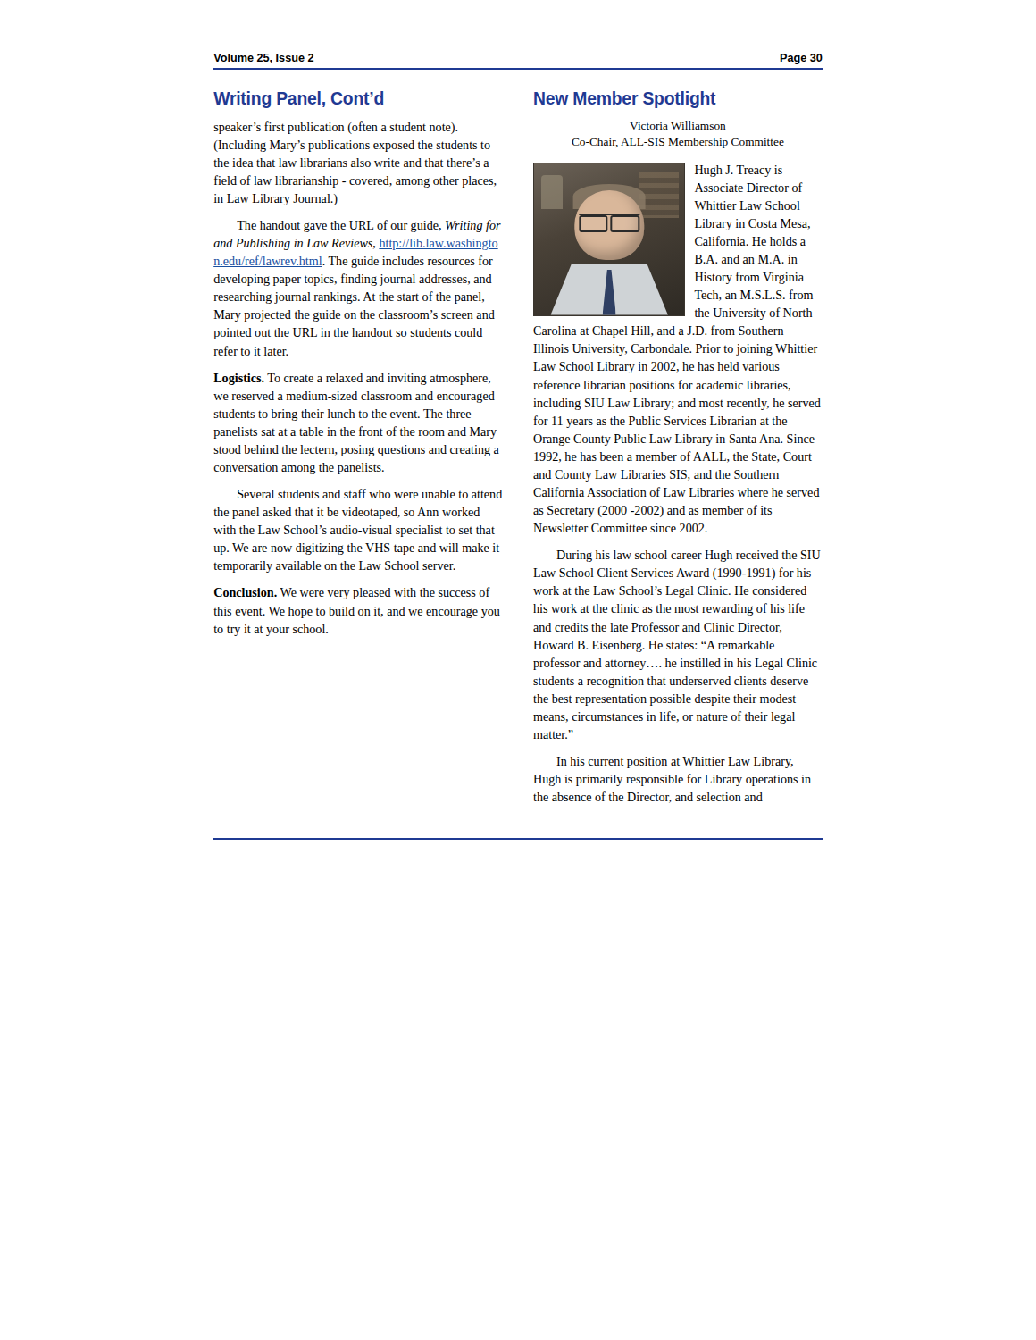Volume 25, Issue 2 Page 30
Writing Panel, Cont’d
speaker’s first publication (often a student note). (Including Mary’s publications exposed the students to the idea that law librarians also write and that there’s a field of law librarianship - covered, among other places, in Law Library Journal.)
The handout gave the URL of our guide, Writing for and Publishing in Law Reviews, http://lib.law.washington.edu/ref/lawrev.html. The guide includes resources for developing paper topics, finding journal addresses, and researching journal rankings. At the start of the panel, Mary projected the guide on the classroom’s screen and pointed out the URL in the handout so students could refer to it later.
Logistics. To create a relaxed and inviting atmosphere, we reserved a medium-sized classroom and encouraged students to bring their lunch to the event. The three panelists sat at a table in the front of the room and Mary stood behind the lectern, posing questions and creating a conversation among the panelists.
Several students and staff who were unable to attend the panel asked that it be videotaped, so Ann worked with the Law School’s audio-visual specialist to set that up. We are now digitizing the VHS tape and will make it temporarily available on the Law School server.
Conclusion. We were very pleased with the success of this event. We hope to build on it, and we encourage you to try it at your school.
New Member Spotlight
Victoria Williamson
Co-Chair, ALL-SIS Membership Committee
Hugh J. Treacy is Associate Director of Whittier Law School Library in Costa Mesa, California. He holds a B.A. and an M.A. in History from Virginia Tech, an M.S.L.S. from the University of North Carolina at Chapel Hill, and a J.D. from Southern Illinois University, Carbondale. Prior to joining Whittier Law School Library in 2002, he has held various reference librarian positions for academic libraries, including SIU Law Library; and most recently, he served for 11 years as the Public Services Librarian at the Orange County Public Law Library in Santa Ana. Since 1992, he has been a member of AALL, the State, Court and County Law Libraries SIS, and the Southern California Association of Law Libraries where he served as Secretary (2000 -2002) and as member of its Newsletter Committee since 2002.
During his law school career Hugh received the SIU Law School Client Services Award (1990-1991) for his work at the Law School’s Legal Clinic. He considered his work at the clinic as the most rewarding of his life and credits the late Professor and Clinic Director, Howard B. Eisenberg. He states: “A remarkable professor and attorney…. he instilled in his Legal Clinic students a recognition that underserved clients deserve the best representation possible despite their modest means, circumstances in life, or nature of their legal matter.”
In his current position at Whittier Law Library, Hugh is primarily responsible for Library operations in the absence of the Director, and selection and